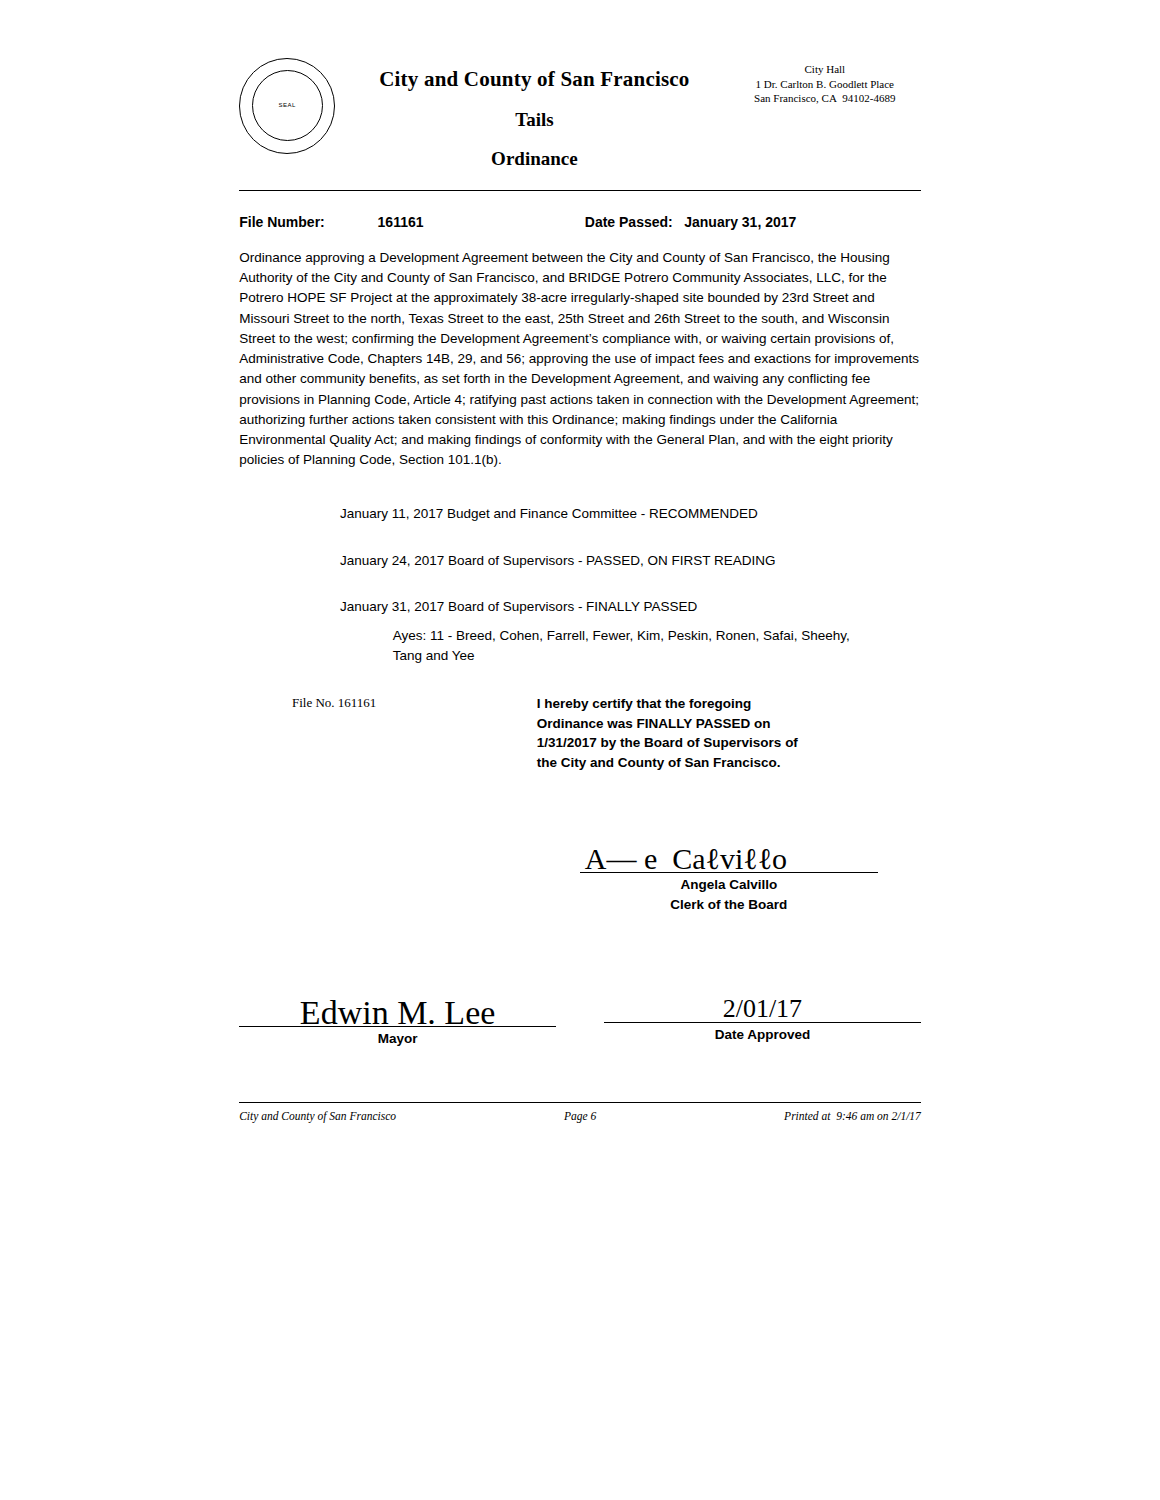SEAL
City and County of San Francisco
Tails
Ordinance
City Hall
1 Dr. Carlton B. Goodlett Place
San Francisco, CA 94102-4689
File Number:161161
Date Passed:January 31, 2017
Ordinance approving a Development Agreement between the City and County of San Francisco, the Housing Authority of the City and County of San Francisco, and BRIDGE Potrero Community Associates, LLC, for the Potrero HOPE SF Project at the approximately 38-acre irregularly-shaped site bounded by 23rd Street and Missouri Street to the north, Texas Street to the east, 25th Street and 26th Street to the south, and Wisconsin Street to the west; confirming the Development Agreement’s compliance with, or waiving certain provisions of, Administrative Code, Chapters 14B, 29, and 56; approving the use of impact fees and exactions for improvements and other community benefits, as set forth in the Development Agreement, and waiving any conflicting fee provisions in Planning Code, Article 4; ratifying past actions taken in connection with the Development Agreement; authorizing further actions taken consistent with this Ordinance; making findings under the California Environmental Quality Act; and making findings of conformity with the General Plan, and with the eight priority policies of Planning Code, Section 101.1(b).
January 11, 2017 Budget and Finance Committee - RECOMMENDED
January 24, 2017 Board of Supervisors - PASSED, ON FIRST READING
January 31, 2017 Board of Supervisors - FINALLY PASSED
Ayes: 11 - Breed, Cohen, Farrell, Fewer, Kim, Peskin, Ronen, Safai, Sheehy,
Tang and Yee
File No. 161161
I hereby certify that the foregoing
Ordinance was FINALLY PASSED on
1/31/2017 by the Board of Supervisors of
the City and County of San Francisco.
A— e Caℓviℓℓo
Angela Calvillo
Clerk of the Board
Edwin M. Lee
Mayor
2/01/17
Date Approved
City and County of San Francisco
Page 6
Printed at 9:46 am on 2/1/17